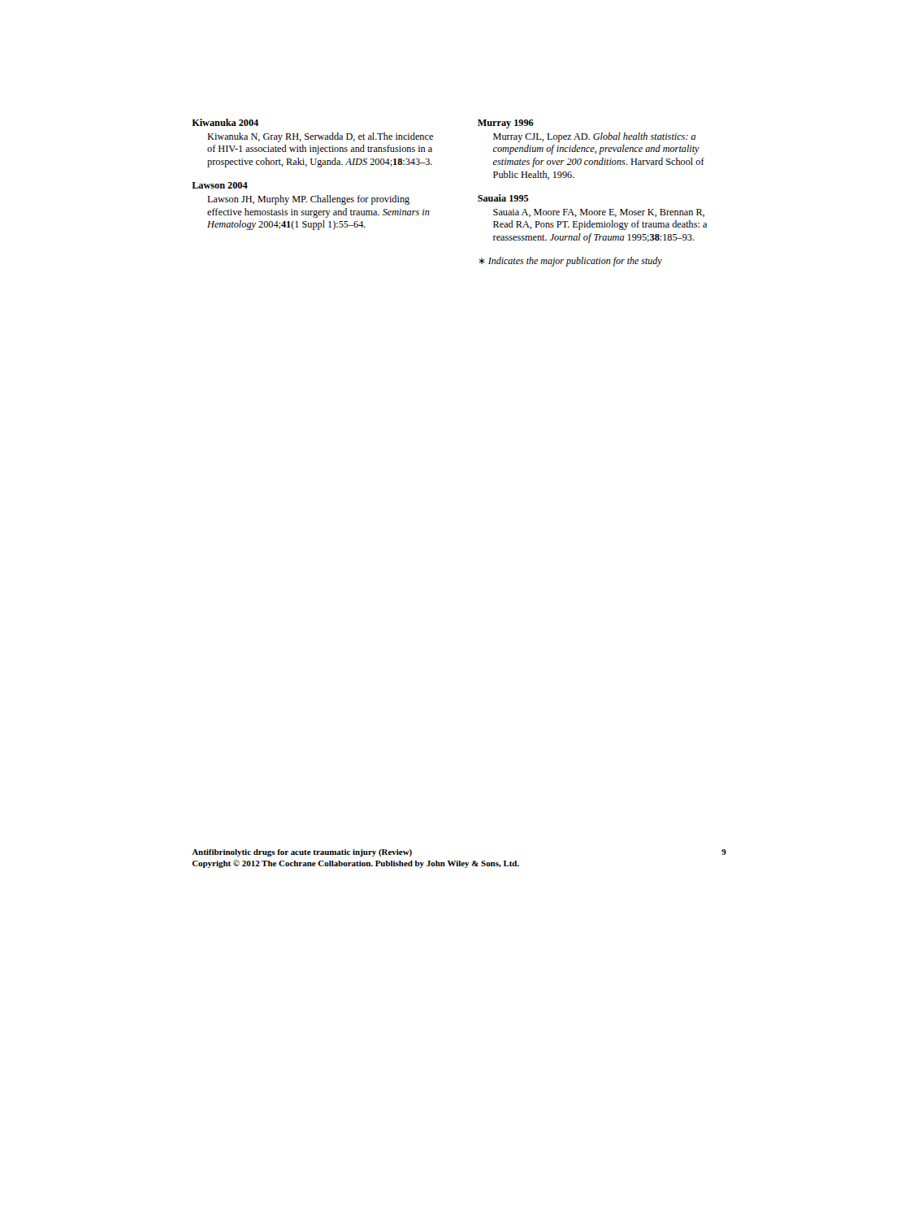Kiwanuka 2004
Kiwanuka N, Gray RH, Serwadda D, et al.The incidence of HIV-1 associated with injections and transfusions in a prospective cohort, Raki, Uganda. AIDS 2004;18:343–3.
Lawson 2004
Lawson JH, Murphy MP. Challenges for providing effective hemostasis in surgery and trauma. Seminars in Hematology 2004;41(1 Suppl 1):55–64.
Murray 1996
Murray CJL, Lopez AD. Global health statistics: a compendium of incidence, prevalence and mortality estimates for over 200 conditions. Harvard School of Public Health, 1996.
Sauaia 1995
Sauaia A, Moore FA, Moore E, Moser K, Brennan R, Read RA, Pons PT. Epidemiology of trauma deaths: a reassessment. Journal of Trauma 1995;38:185–93.
∗ Indicates the major publication for the study
Antifibrinolytic drugs for acute traumatic injury (Review) 9
Copyright © 2012 The Cochrane Collaboration. Published by John Wiley & Sons, Ltd.